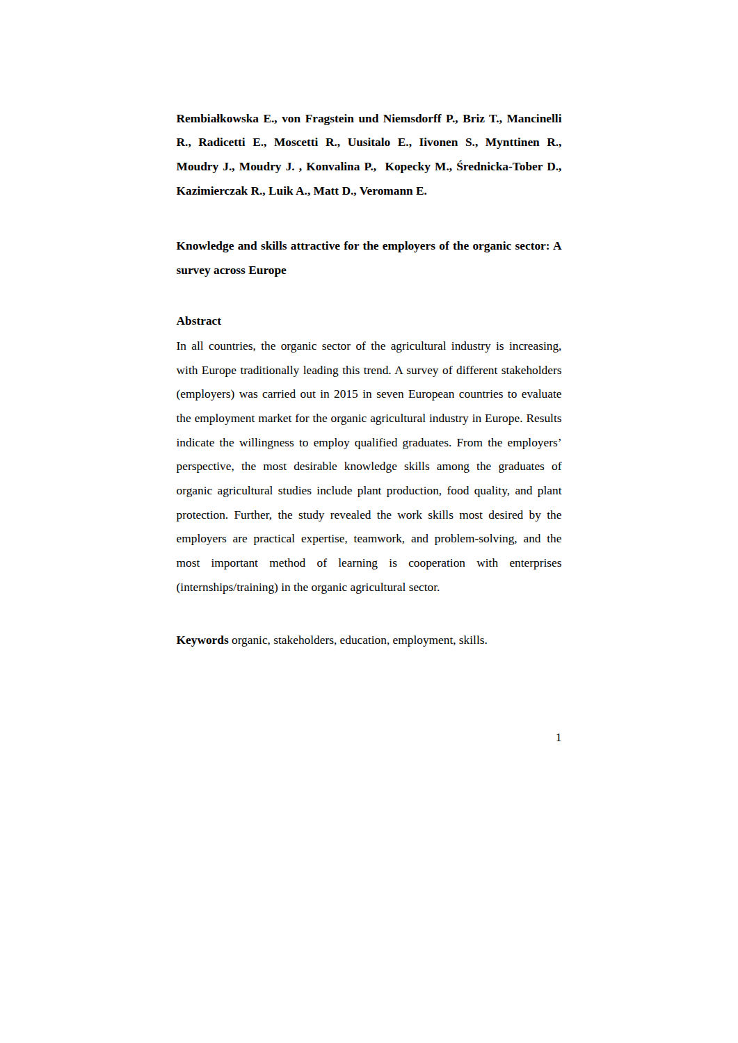Rembiałkowska E., von Fragstein und Niemsdorff P., Briz T., Mancinelli R., Radicetti E., Moscetti R., Uusitalo E., Iivonen S., Mynttinen R., Moudry J., Moudry J. , Konvalina P., Kopecky M., Średnicka-Tober D., Kazimierczak R., Luik A., Matt D., Veromann E.
Knowledge and skills attractive for the employers of the organic sector: A survey across Europe
Abstract
In all countries, the organic sector of the agricultural industry is increasing, with Europe traditionally leading this trend. A survey of different stakeholders (employers) was carried out in 2015 in seven European countries to evaluate the employment market for the organic agricultural industry in Europe. Results indicate the willingness to employ qualified graduates. From the employers’ perspective, the most desirable knowledge skills among the graduates of organic agricultural studies include plant production, food quality, and plant protection. Further, the study revealed the work skills most desired by the employers are practical expertise, teamwork, and problem-solving, and the most important method of learning is cooperation with enterprises (internships/training) in the organic agricultural sector.
Keywords organic, stakeholders, education, employment, skills.
1